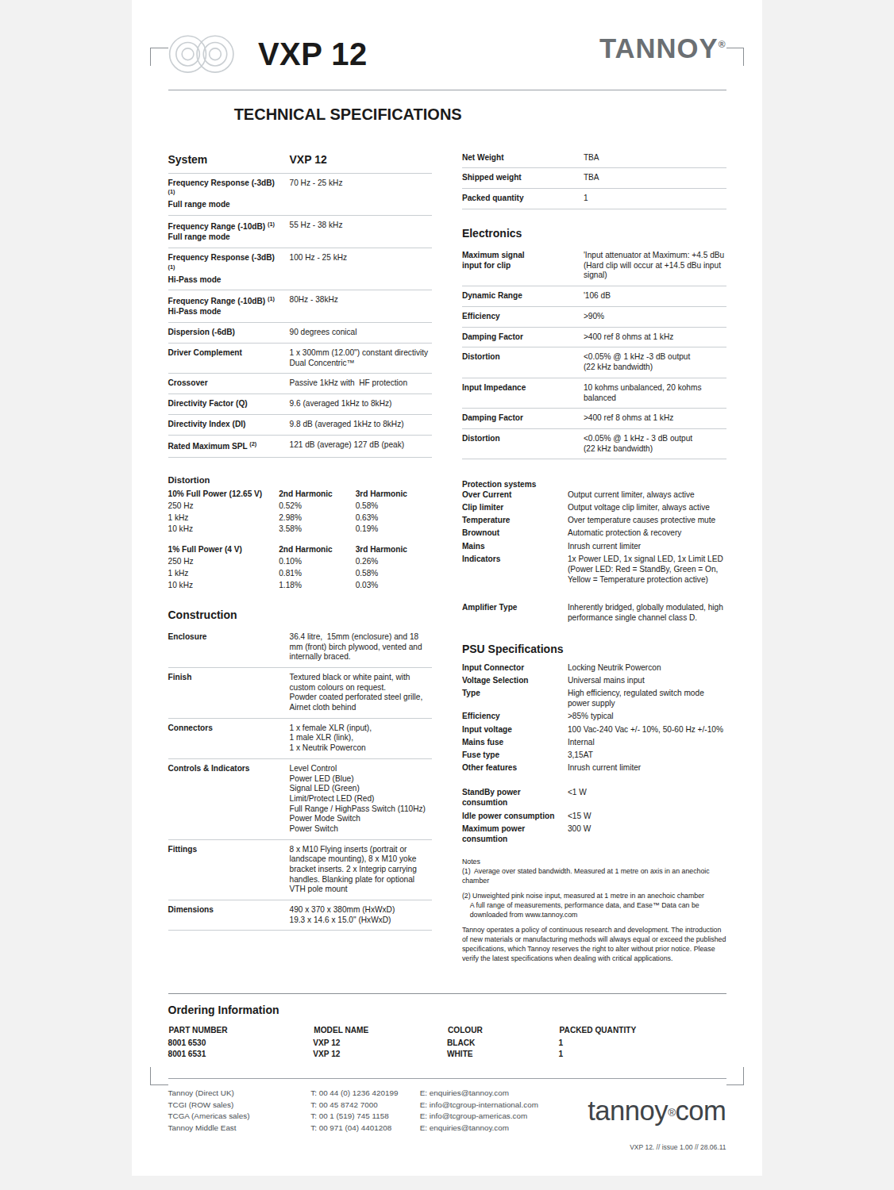VXP 12
TANNOY®
TECHNICAL SPECIFICATIONS
| System | VXP 12 |
| Frequency Response (-3dB) (1) Full range mode | 70 Hz - 25 kHz |
| Frequency Range (-10dB) (1) Full range mode | 55 Hz - 38 kHz |
| Frequency Response (-3dB) (1) Hi-Pass mode | 100 Hz - 25 kHz |
| Frequency Range (-10dB) (1) Hi-Pass mode | 80Hz - 38kHz |
| Dispersion (-6dB) | 90 degrees conical |
| Driver Complement | 1 x 300mm (12.00") constant directivity Dual Concentric™ |
| Crossover | Passive 1kHz with HF protection |
| Directivity Factor (Q) | 9.6 (averaged 1kHz to 8kHz) |
| Directivity Index (DI) | 9.8 dB (averaged 1kHz to 8kHz) |
| Rated Maximum SPL (2) | 121 dB (average) 127 dB (peak) |
Distortion
| 10% Full Power (12.65 V) | 2nd Harmonic | 3rd Harmonic |
| 250 Hz | 0.52% | 0.58% |
| 1 kHz | 2.98% | 0.63% |
| 10 kHz | 3.58% | 0.19% |
| 1% Full Power (4 V) | 2nd Harmonic | 3rd Harmonic |
| 250 Hz | 0.10% | 0.26% |
| 1 kHz | 0.81% | 0.58% |
| 10 kHz | 1.18% | 0.03% |
Construction
| Enclosure | 36.4 litre, 15mm (enclosure) and 18 mm (front) birch plywood, vented and internally braced. |
| Finish | Textured black or white paint, with custom colours on request. Powder coated perforated steel grille, Airnet cloth behind |
| Connectors | 1 x female XLR (input), 1 male XLR (link), 1 x Neutrik Powercon |
| Controls & Indicators | Level Control Power LED (Blue) Signal LED (Green) Limit/Protect LED (Red) Full Range / HighPass Switch (110Hz) Power Mode Switch Power Switch |
| Fittings | 8 x M10 Flying inserts (portrait or landscape mounting), 8 x M10 yoke bracket inserts. 2 x Integrip carrying handles. Blanking plate for optional VTH pole mount |
| Dimensions | 490 x 370 x 380mm (HxWxD) 19.3 x 14.6 x 15.0" (HxWxD) |
| Net Weight | TBA |
| Shipped weight | TBA |
| Packed quantity | 1 |
Electronics
| Maximum signal input for clip | 'Input attenuator at Maximum: +4.5 dBu (Hard clip will occur at +14.5 dBu input signal) |
| Dynamic Range | '106 dB |
| Efficiency | >90% |
| Damping Factor | >400 ref 8 ohms at 1 kHz |
| Distortion | <0.05% @ 1 kHz -3 dB output (22 kHz bandwidth) |
| Input Impedance | 10 kohms unbalanced, 20 kohms balanced |
| Damping Factor | >400 ref 8 ohms at 1 kHz |
| Distortion | <0.05% @ 1 kHz - 3 dB output (22 kHz bandwidth) |
| Protection systems Over Current | Output current limiter, always active |
| Clip limiter | Output voltage clip limiter, always active |
| Temperature | Over temperature causes protective mute |
| Brownout | Automatic protection & recovery |
| Mains | Inrush current limiter |
| Indicators | 1x Power LED, 1x signal LED, 1x Limit LED (Power LED: Red = StandBy, Green = On, Yellow = Temperature protection active) |
| Amplifier Type | Inherently bridged, globally modulated, high performance single channel class D. |
PSU Specifications
| Input Connector | Locking Neutrik Powercon |
| Voltage Selection | Universal mains input |
| Type | High efficiency, regulated switch mode power supply |
| Efficiency | >85% typical |
| Input voltage | 100 Vac-240 Vac +/- 10%, 50-60 Hz +/-10% |
| Mains fuse | Internal |
| Fuse type | 3,15AT |
| Other features | Inrush current limiter |
| StandBy power consumtion | <1 W |
| Idle power consumption | <15 W |
| Maximum power consumtion | 300 W |
Notes
(1) Average over stated bandwidth. Measured at 1 metre on axis in an anechoic chamber
(2) Unweighted pink noise input, measured at 1 metre in an anechoic chamber
A full range of measurements, performance data, and Ease™ Data can be
downloaded from www.tannoy.com
Tannoy operates a policy of continuous research and development. The introduction of new materials or manufacturing methods will always equal or exceed the published specifications, which Tannoy reserves the right to alter without prior notice. Please verify the latest specifications when dealing with critical applications.
Ordering Information
| PART NUMBER | MODEL NAME | COLOUR | PACKED QUANTITY |
| --- | --- | --- | --- |
| 8001 6530 | VXP 12 | BLACK | 1 |
| 8001 6531 | VXP 12 | WHITE | 1 |
Tannoy (Direct UK)
TCGI (ROW sales)
TCGA (Americas sales)
Tannoy Middle East
T: 00 44 (0) 1236 420199
T: 00 45 8742 7000
T: 00 1 (519) 745 1158
T: 00 971 (04) 4401208
E: enquiries@tannoy.com
E: info@tcgroup-international.com
E: info@tcgroup-americas.com
E: enquiries@tannoy.com
tannoy®com
VXP 12. // issue 1.00 // 28.06.11